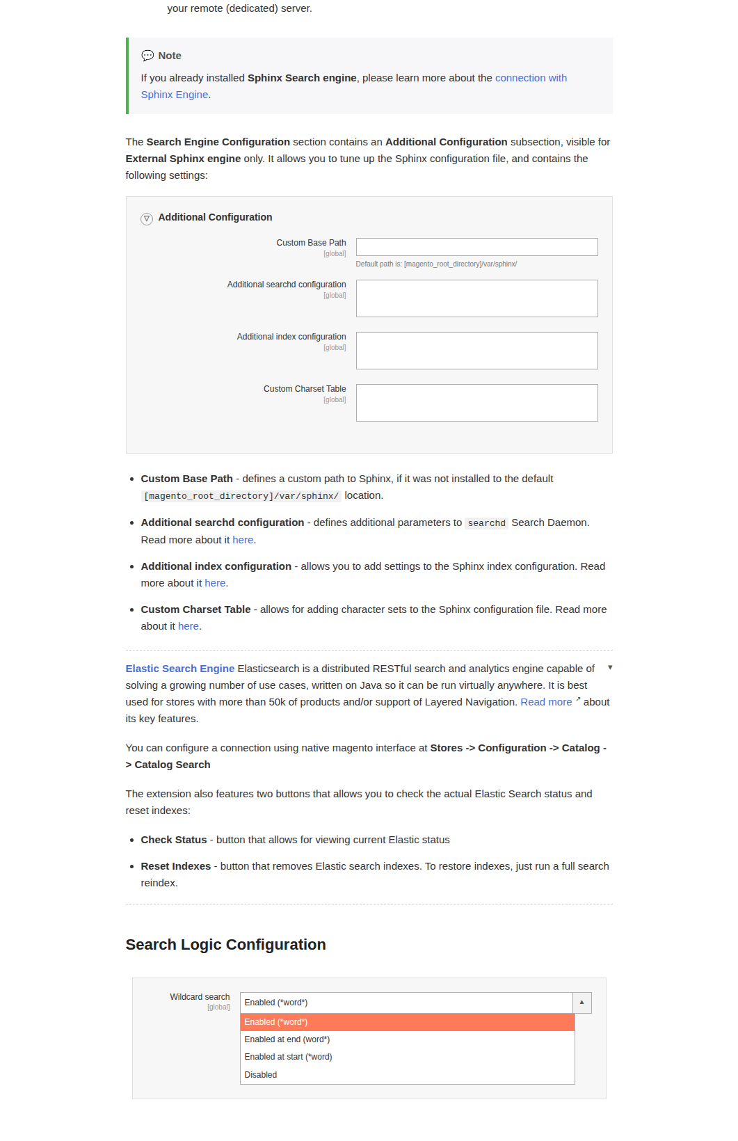your remote (dedicated) server.
💬Note
If you already installed Sphinx Search engine, please learn more about the connection with Sphinx Engine.
The Search Engine Configuration section contains an Additional Configuration subsection, visible for External Sphinx engine only. It allows you to tune up the Sphinx configuration file, and contains the following settings:
▽Additional Configuration
Custom Base Path[global]
Default path is: [magento_root_directory]/var/sphinx/
Additional searchd configuration[global]
Additional index configuration[global]
Custom Charset Table[global]
Custom Base Path - defines a custom path to Sphinx, if it was not installed to the default [magento_root_directory]/var/sphinx/ location.
Additional searchd configuration - defines additional parameters to searchd Search Daemon. Read more about it here.
Additional index configuration - allows you to add settings to the Sphinx index configuration. Read more about it here.
Custom Charset Table - allows for adding character sets to the Sphinx configuration file. Read more about it here.
▾
Elastic Search Engine Elasticsearch is a distributed RESTful search and analytics engine capable of solving a growing number of use cases, written on Java so it can be run virtually anywhere. It is best used for stores with more than 50k of products and/or support of Layered Navigation. Read more ↗ about its key features.
You can configure a connection using native magento interface at Stores -> Configuration -> Catalog -> Catalog Search
The extension also features two buttons that allows you to check the actual Elastic Search status and reset indexes:
Check Status - button that allows for viewing current Elastic status
Reset Indexes - button that removes Elastic search indexes. To restore indexes, just run a full search reindex.
Search Logic Configuration
Wildcard search[global]
Enabled (*word*)
▲
Enabled (*word*)
Enabled at end (word*)
Enabled at start (*word)
Disabled